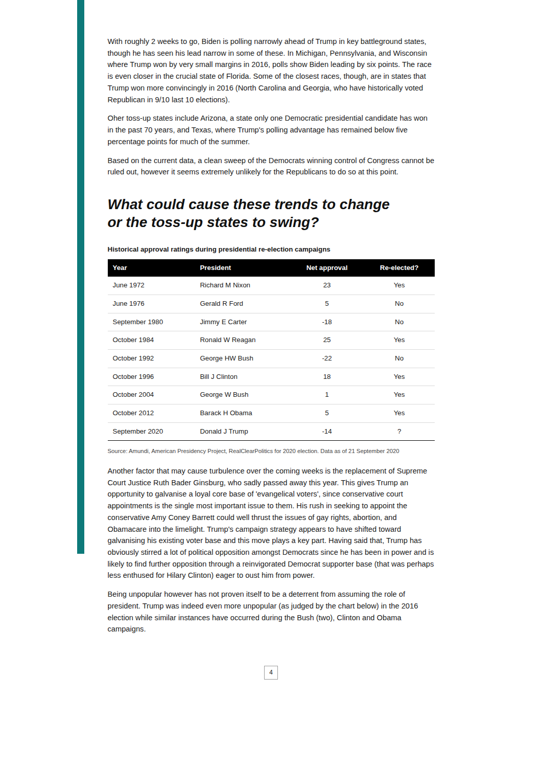With roughly 2 weeks to go, Biden is polling narrowly ahead of Trump in key battleground states, though he has seen his lead narrow in some of these. In Michigan, Pennsylvania, and Wisconsin where Trump won by very small margins in 2016, polls show Biden leading by six points. The race is even closer in the crucial state of Florida. Some of the closest races, though, are in states that Trump won more convincingly in 2016 (North Carolina and Georgia, who have historically voted Republican in 9/10 last 10 elections).
Oher toss-up states include Arizona, a state only one Democratic presidential candidate has won in the past 70 years, and Texas, where Trump's polling advantage has remained below five percentage points for much of the summer.
Based on the current data, a clean sweep of the Democrats winning control of Congress cannot be ruled out, however it seems extremely unlikely for the Republicans to do so at this point.
What could cause these trends to change
or the toss-up states to swing?
Historical approval ratings during presidential re-election campaigns
| Year | President | Net approval | Re-elected? |
| --- | --- | --- | --- |
| June 1972 | Richard M Nixon | 23 | Yes |
| June 1976 | Gerald R Ford | 5 | No |
| September 1980 | Jimmy E Carter | -18 | No |
| October 1984 | Ronald W Reagan | 25 | Yes |
| October 1992 | George HW Bush | -22 | No |
| October 1996 | Bill J Clinton | 18 | Yes |
| October 2004 | George W Bush | 1 | Yes |
| October 2012 | Barack H Obama | 5 | Yes |
| September 2020 | Donald J Trump | -14 | ? |
Source: Amundi, American Presidency Project, RealClearPolitics for 2020 election. Data as of 21 September 2020
Another factor that may cause turbulence over the coming weeks is the replacement of Supreme Court Justice Ruth Bader Ginsburg, who sadly passed away this year. This gives Trump an opportunity to galvanise a loyal core base of 'evangelical voters', since conservative court appointments is the single most important issue to them. His rush in seeking to appoint the conservative Amy Coney Barrett could well thrust the issues of gay rights, abortion, and Obamacare into the limelight. Trump's campaign strategy appears to have shifted toward galvanising his existing voter base and this move plays a key part. Having said that, Trump has obviously stirred a lot of political opposition amongst Democrats since he has been in power and is likely to find further opposition through a reinvigorated Democrat supporter base (that was perhaps less enthused for Hilary Clinton) eager to oust him from power.
Being unpopular however has not proven itself to be a deterrent from assuming the role of president. Trump was indeed even more unpopular (as judged by the chart below) in the 2016 election while similar instances have occurred during the Bush (two), Clinton and Obama campaigns.
4